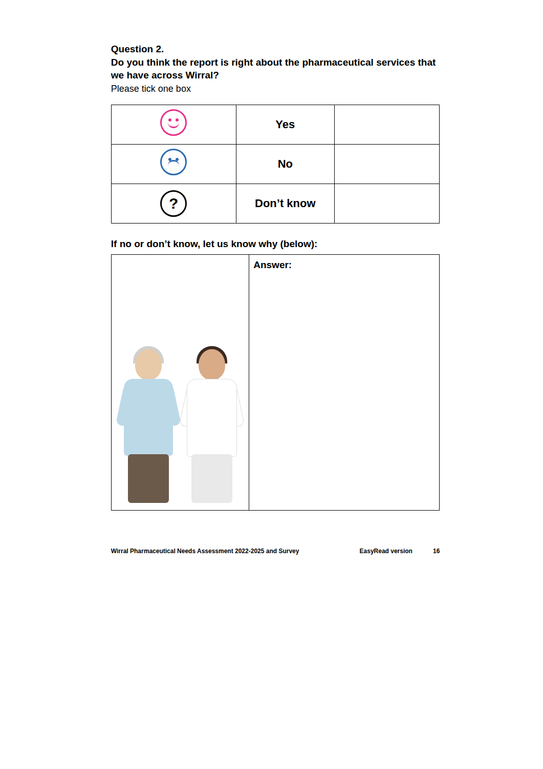Question 2.
Do you think the report is right about the pharmaceutical services that we have across Wirral?
Please tick one box
| | Yes | |
| | No | |
| ? | Don’t know | |
If no or don’t know, let us know why (below):
| | Answer: |
Wirral Pharmaceutical Needs Assessment 2022-2025 and Survey EasyRead version 16